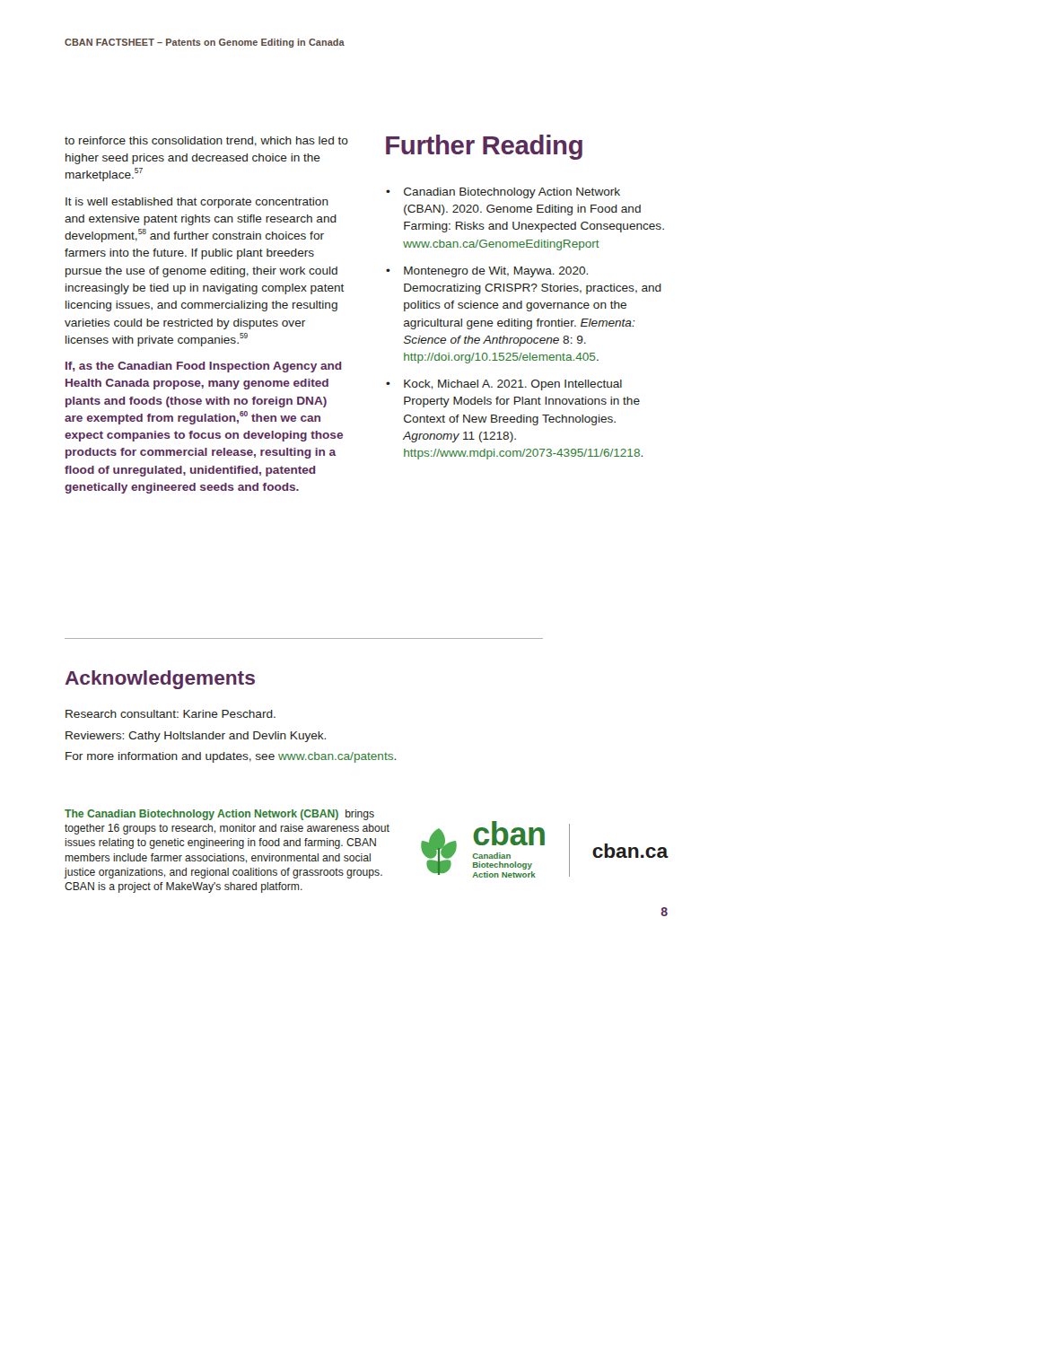CBAN FACTSHEET – Patents on Genome Editing in Canada
to reinforce this consolidation trend, which has led to higher seed prices and decreased choice in the marketplace.57
It is well established that corporate concentration and extensive patent rights can stifle research and development,58 and further constrain choices for farmers into the future. If public plant breeders pursue the use of genome editing, their work could increasingly be tied up in navigating complex patent licencing issues, and commercializing the resulting varieties could be restricted by disputes over licenses with private companies.59
If, as the Canadian Food Inspection Agency and Health Canada propose, many genome edited plants and foods (those with no foreign DNA) are exempted from regulation,60 then we can expect companies to focus on developing those products for commercial release, resulting in a flood of unregulated, unidentified, patented genetically engineered seeds and foods.
Further Reading
Canadian Biotechnology Action Network (CBAN). 2020. Genome Editing in Food and Farming: Risks and Unexpected Consequences. www.cban.ca/GenomeEditingReport
Montenegro de Wit, Maywa. 2020. Democratizing CRISPR? Stories, practices, and politics of science and governance on the agricultural gene editing frontier. Elementa: Science of the Anthropocene 8: 9. http://doi.org/10.1525/elementa.405.
Kock, Michael A. 2021. Open Intellectual Property Models for Plant Innovations in the Context of New Breeding Technologies. Agronomy 11 (1218). https://www.mdpi.com/2073-4395/11/6/1218.
Acknowledgements
Research consultant: Karine Peschard.
Reviewers: Cathy Holtslander and Devlin Kuyek.
For more information and updates, see www.cban.ca/patents.
The Canadian Biotechnology Action Network (CBAN) brings together 16 groups to research, monitor and raise awareness about issues relating to genetic engineering in food and farming. CBAN members include farmer associations, environmental and social justice organizations, and regional coalitions of grassroots groups. CBAN is a project of MakeWay's shared platform.
cban
Canadian
Biotechnology
Action Network
cban.ca
8